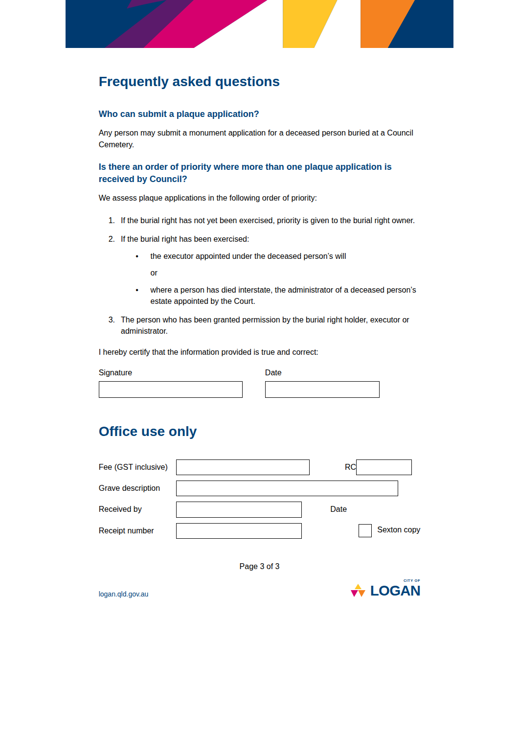Frequently asked questions
Who can submit a plaque application?
Any person may submit a monument application for a deceased person buried at a Council Cemetery.
Is there an order of priority where more than one plaque application is received by Council?
We assess plaque applications in the following order of priority:
If the burial right has not yet been exercised, priority is given to the burial right owner.
If the burial right has been exercised:
the executor appointed under the deceased person’s will
or
where a person has died interstate, the administrator of a deceased person’s estate appointed by the Court.
The person who has been granted permission by the burial right holder, executor or administrator.
I hereby certify that the information provided is true and correct:
Signature
Date
Office use only
| Fee (GST inclusive) | | RC | |
| Grave description | |
| Received by | | Date |
| Receipt number | | Sexton copy |
Page 3 of 3
logan.qld.gov.au
CITY OF
LOGAN